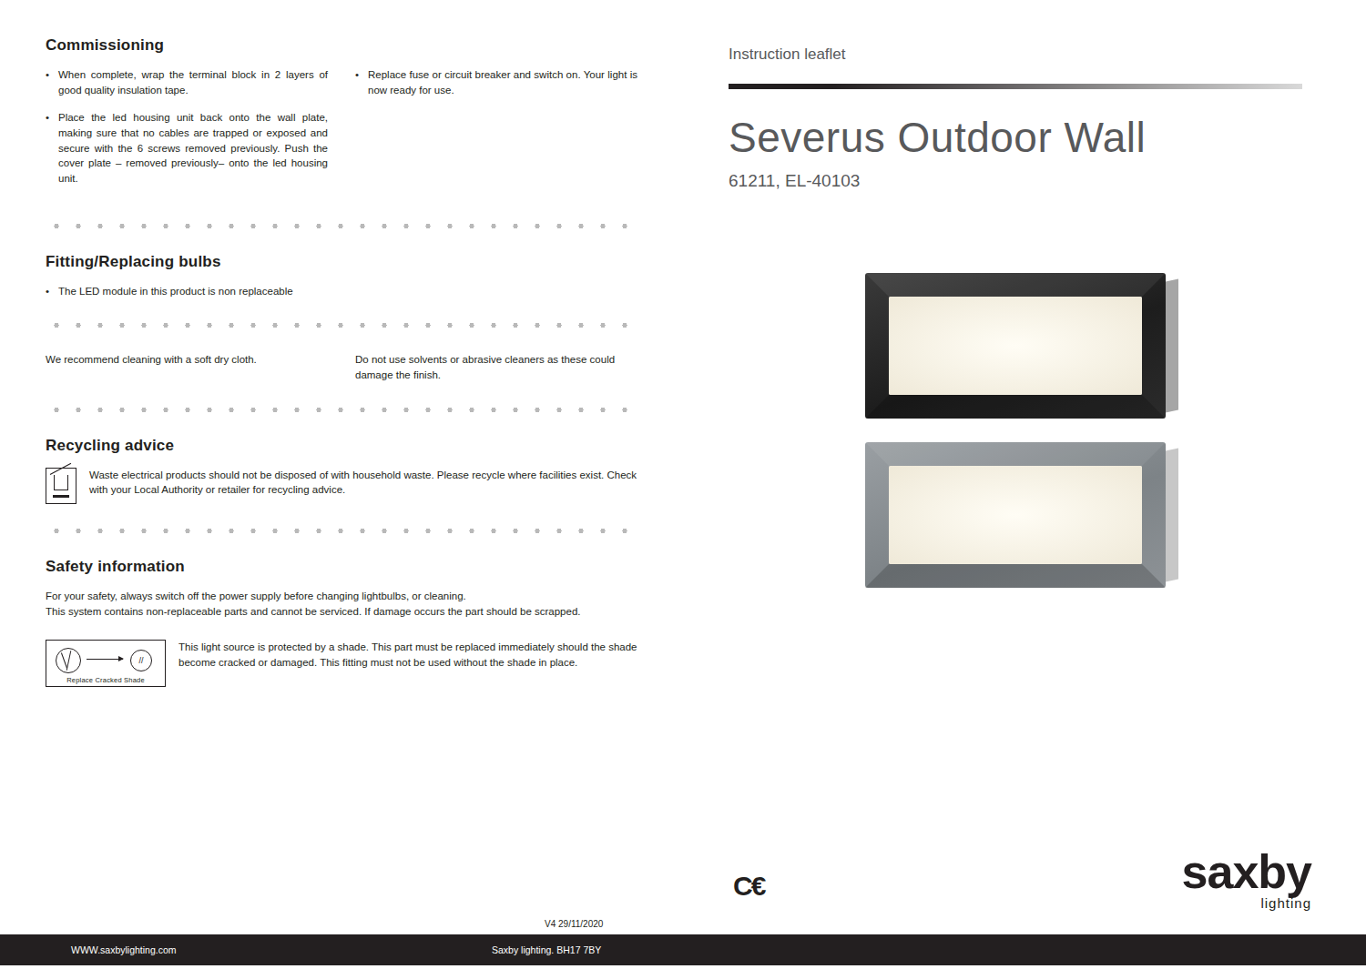Commissioning
When complete, wrap the terminal block in 2 layers of good quality insulation tape.
Place the led housing unit back onto the wall plate, making sure that no cables are trapped or exposed and secure with the 6 screws removed previously. Push the cover plate – removed previously– onto the led housing unit.
Replace fuse or circuit breaker and switch on. Your light is now ready for use.
Fitting/Replacing bulbs
The LED module in this product is non replaceable
We recommend cleaning with a soft dry cloth.
Do not use solvents or abrasive cleaners as these could damage the finish.
Recycling advice
Waste electrical products should not be disposed of with household waste. Please recycle where facilities exist. Check with your Local Authority or retailer for recycling advice.
Safety information
For your safety, always switch off the power supply before changing lightbulbs, or cleaning.
This system contains non-replaceable parts and cannot be serviced. If damage occurs the part should be scrapped.
//
Replace Cracked Shade
This light source is protected by a shade. This part must be replaced immediately should the shade become cracked or damaged. This fitting must not be used without the shade in place.
Instruction leaflet
Severus Outdoor Wall
61211, EL-40103
C€
saxby
lighting
V4 29/11/2020
WWW.saxbylighting.com Saxby lighting. BH17 7BY